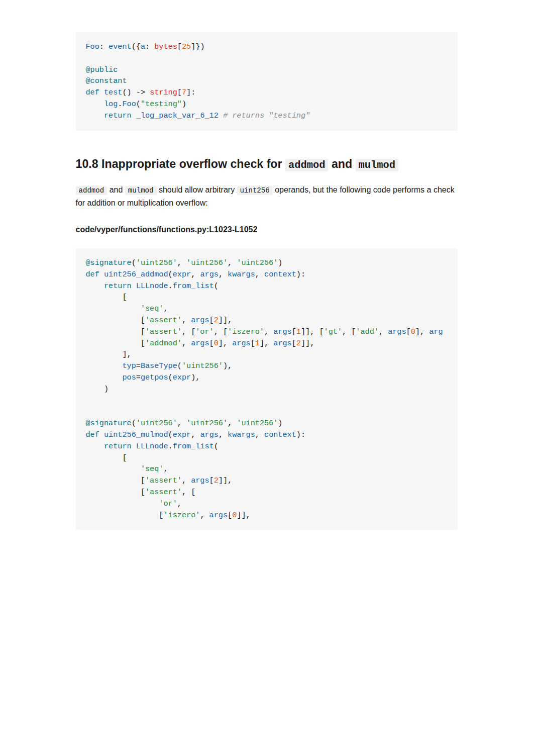Foo: event({a: bytes[25]})

@public
@constant
def test() -> string[7]:
    log.Foo("testing")
    return _log_pack_var_6_12 # returns "testing"
10.8 Inappropriate overflow check for addmod and mulmod
addmod and mulmod should allow arbitrary uint256 operands, but the following code performs a check for addition or multiplication overflow:
code/vyper/functions/functions.py:L1023-L1052
@signature('uint256', 'uint256', 'uint256')
def uint256_addmod(expr, args, kwargs, context):
    return LLLnode.from_list(
        [
            'seq',
            ['assert', args[2]],
            ['assert', ['or', ['iszero', args[1]], ['gt', ['add', args[0], arg
            ['addmod', args[0], args[1], args[2]],
        ],
        typ=BaseType('uint256'),
        pos=getpos(expr),
    )


@signature('uint256', 'uint256', 'uint256')
def uint256_mulmod(expr, args, kwargs, context):
    return LLLnode.from_list(
        [
            'seq',
            ['assert', args[2]],
            ['assert', [
                'or',
                ['iszero', args[0]],